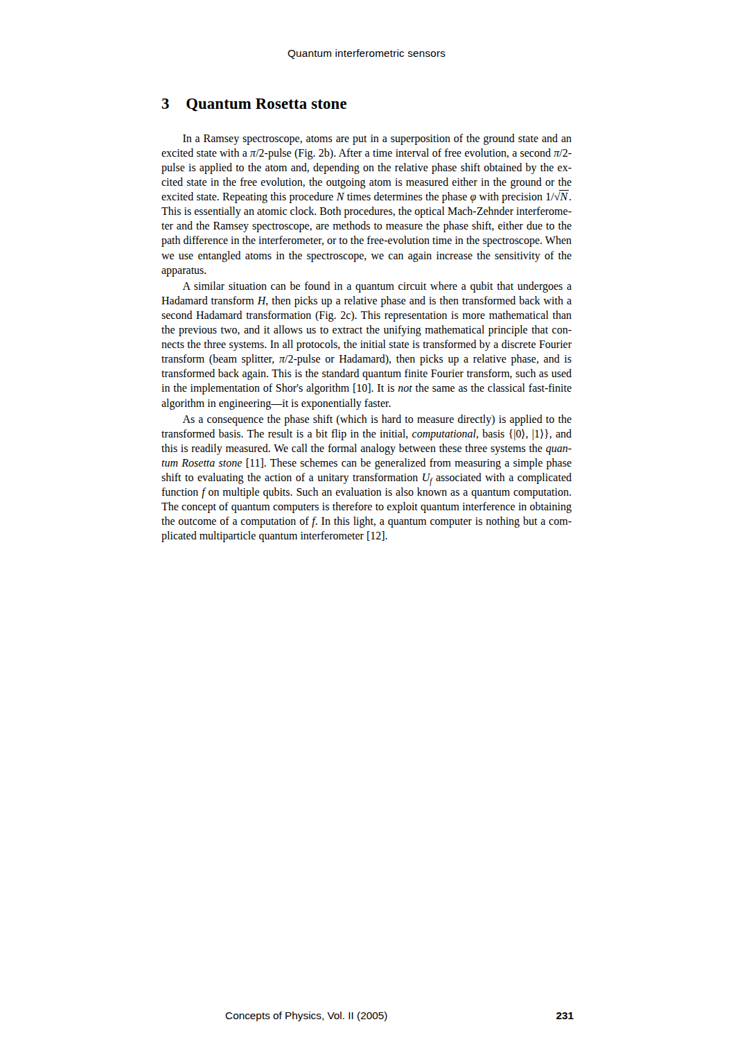Quantum interferometric sensors
3 Quantum Rosetta stone
In a Ramsey spectroscope, atoms are put in a superposition of the ground state and an excited state with a π/2-pulse (Fig. 2b). After a time interval of free evolution, a second π/2-pulse is applied to the atom and, depending on the relative phase shift obtained by the excited state in the free evolution, the outgoing atom is measured either in the ground or the excited state. Repeating this procedure N times determines the phase φ with precision 1/√N. This is essentially an atomic clock. Both procedures, the optical Mach-Zehnder interferometer and the Ramsey spectroscope, are methods to measure the phase shift, either due to the path difference in the interferometer, or to the free-evolution time in the spectroscope. When we use entangled atoms in the spectroscope, we can again increase the sensitivity of the apparatus.
A similar situation can be found in a quantum circuit where a qubit that undergoes a Hadamard transform H, then picks up a relative phase and is then transformed back with a second Hadamard transformation (Fig. 2c). This representation is more mathematical than the previous two, and it allows us to extract the unifying mathematical principle that connects the three systems. In all protocols, the initial state is transformed by a discrete Fourier transform (beam splitter, π/2-pulse or Hadamard), then picks up a relative phase, and is transformed back again. This is the standard quantum finite Fourier transform, such as used in the implementation of Shor's algorithm [10]. It is not the same as the classical fast-finite algorithm in engineering—it is exponentially faster.
As a consequence the phase shift (which is hard to measure directly) is applied to the transformed basis. The result is a bit flip in the initial, computational, basis {|0⟩, |1⟩}, and this is readily measured. We call the formal analogy between these three systems the quantum Rosetta stone [11]. These schemes can be generalized from measuring a simple phase shift to evaluating the action of a unitary transformation Uf associated with a complicated function f on multiple qubits. Such an evaluation is also known as a quantum computation. The concept of quantum computers is therefore to exploit quantum interference in obtaining the outcome of a computation of f. In this light, a quantum computer is nothing but a complicated multiparticle quantum interferometer [12].
Concepts of Physics, Vol. II (2005) 231